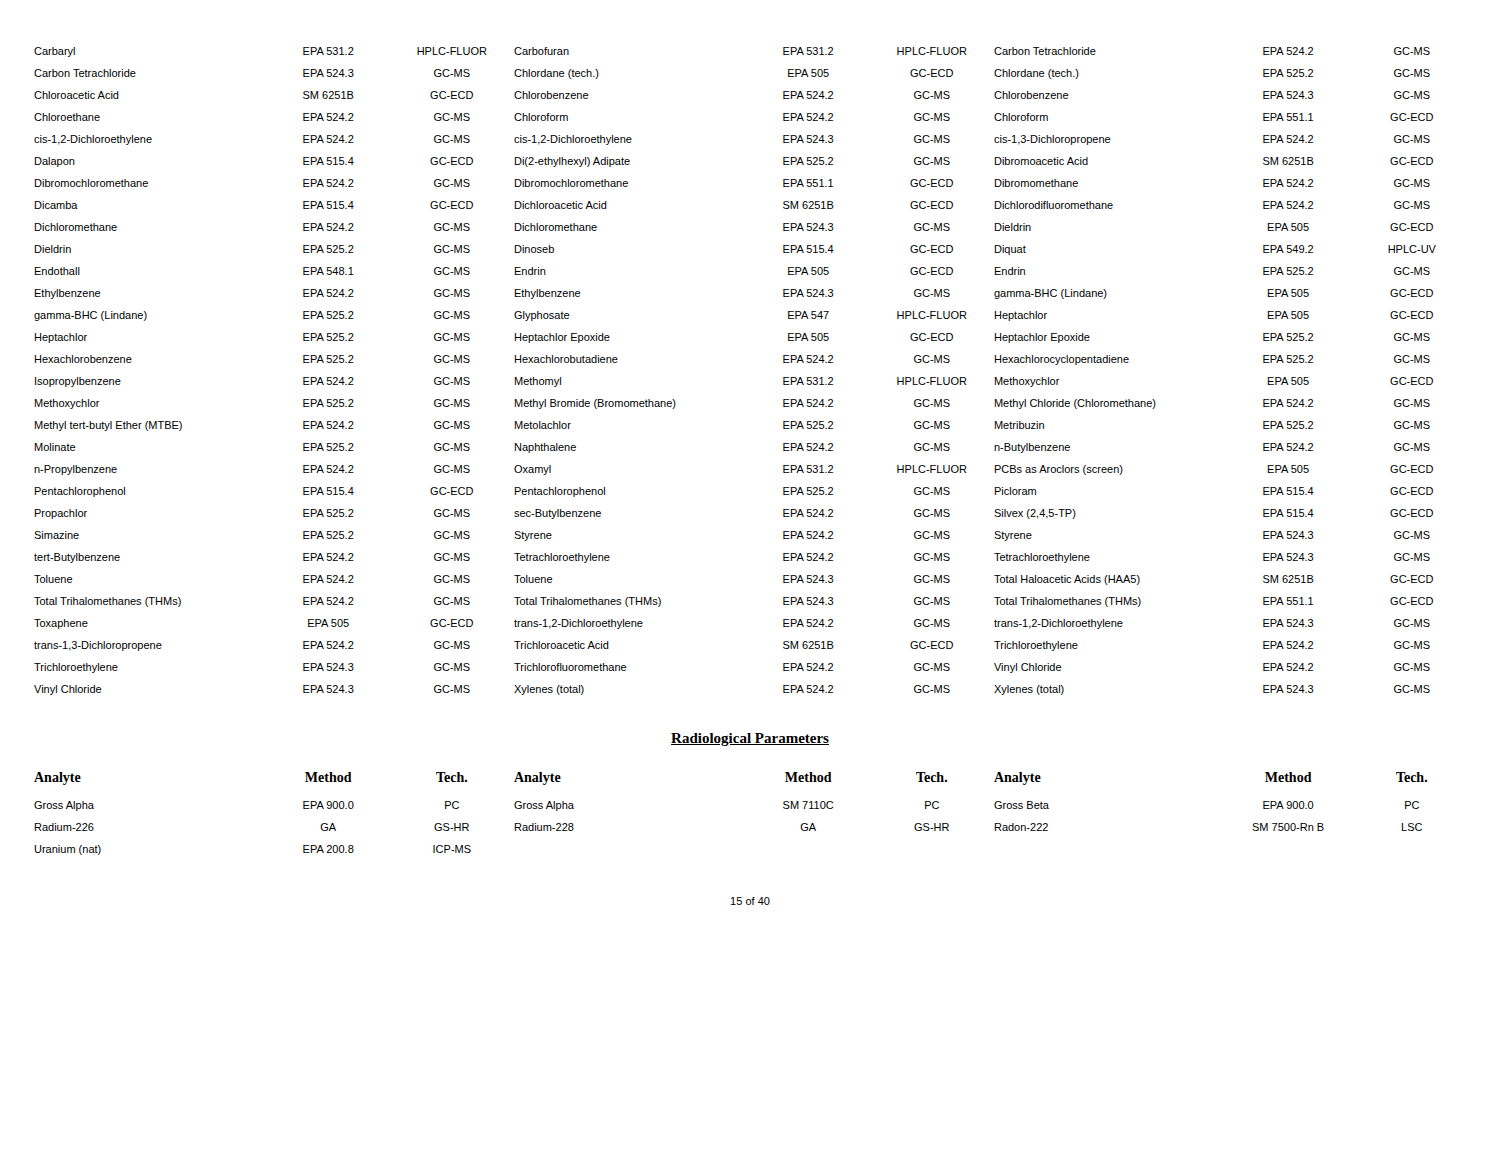| Carbaryl | EPA 531.2 | HPLC-FLUOR | Carbofuran | EPA 531.2 | HPLC-FLUOR | Carbon Tetrachloride | EPA 524.2 | GC-MS |
| Carbon Tetrachloride | EPA 524.3 | GC-MS | Chlordane (tech.) | EPA 505 | GC-ECD | Chlordane (tech.) | EPA 525.2 | GC-MS |
| Chloroacetic Acid | SM 6251B | GC-ECD | Chlorobenzene | EPA 524.2 | GC-MS | Chlorobenzene | EPA 524.3 | GC-MS |
| Chloroethane | EPA 524.2 | GC-MS | Chloroform | EPA 524.2 | GC-MS | Chloroform | EPA 551.1 | GC-ECD |
| cis-1,2-Dichloroethylene | EPA 524.2 | GC-MS | cis-1,2-Dichloroethylene | EPA 524.3 | GC-MS | cis-1,3-Dichloropropene | EPA 524.2 | GC-MS |
| Dalapon | EPA 515.4 | GC-ECD | Di(2-ethylhexyl) Adipate | EPA 525.2 | GC-MS | Dibromoacetic Acid | SM 6251B | GC-ECD |
| Dibromochloromethane | EPA 524.2 | GC-MS | Dibromochloromethane | EPA 551.1 | GC-ECD | Dibromomethane | EPA 524.2 | GC-MS |
| Dicamba | EPA 515.4 | GC-ECD | Dichloroacetic Acid | SM 6251B | GC-ECD | Dichlorodifluoromethane | EPA 524.2 | GC-MS |
| Dichloromethane | EPA 524.2 | GC-MS | Dichloromethane | EPA 524.3 | GC-MS | Dieldrin | EPA 505 | GC-ECD |
| Dieldrin | EPA 525.2 | GC-MS | Dinoseb | EPA 515.4 | GC-ECD | Diquat | EPA 549.2 | HPLC-UV |
| Endothall | EPA 548.1 | GC-MS | Endrin | EPA 505 | GC-ECD | Endrin | EPA 525.2 | GC-MS |
| Ethylbenzene | EPA 524.2 | GC-MS | Ethylbenzene | EPA 524.3 | GC-MS | gamma-BHC (Lindane) | EPA 505 | GC-ECD |
| gamma-BHC (Lindane) | EPA 525.2 | GC-MS | Glyphosate | EPA 547 | HPLC-FLUOR | Heptachlor | EPA 505 | GC-ECD |
| Heptachlor | EPA 525.2 | GC-MS | Heptachlor Epoxide | EPA 505 | GC-ECD | Heptachlor Epoxide | EPA 525.2 | GC-MS |
| Hexachlorobenzene | EPA 525.2 | GC-MS | Hexachlorobutadiene | EPA 524.2 | GC-MS | Hexachlorocyclopentadiene | EPA 525.2 | GC-MS |
| Isopropylbenzene | EPA 524.2 | GC-MS | Methomyl | EPA 531.2 | HPLC-FLUOR | Methoxychlor | EPA 505 | GC-ECD |
| Methoxychlor | EPA 525.2 | GC-MS | Methyl Bromide (Bromomethane) | EPA 524.2 | GC-MS | Methyl Chloride (Chloromethane) | EPA 524.2 | GC-MS |
| Methyl tert-butyl Ether (MTBE) | EPA 524.2 | GC-MS | Metolachlor | EPA 525.2 | GC-MS | Metribuzin | EPA 525.2 | GC-MS |
| Molinate | EPA 525.2 | GC-MS | Naphthalene | EPA 524.2 | GC-MS | n-Butylbenzene | EPA 524.2 | GC-MS |
| n-Propylbenzene | EPA 524.2 | GC-MS | Oxamyl | EPA 531.2 | HPLC-FLUOR | PCBs as Aroclors (screen) | EPA 505 | GC-ECD |
| Pentachlorophenol | EPA 515.4 | GC-ECD | Pentachlorophenol | EPA 525.2 | GC-MS | Picloram | EPA 515.4 | GC-ECD |
| Propachlor | EPA 525.2 | GC-MS | sec-Butylbenzene | EPA 524.2 | GC-MS | Silvex (2,4,5-TP) | EPA 515.4 | GC-ECD |
| Simazine | EPA 525.2 | GC-MS | Styrene | EPA 524.2 | GC-MS | Styrene | EPA 524.3 | GC-MS |
| tert-Butylbenzene | EPA 524.2 | GC-MS | Tetrachloroethylene | EPA 524.2 | GC-MS | Tetrachloroethylene | EPA 524.3 | GC-MS |
| Toluene | EPA 524.2 | GC-MS | Toluene | EPA 524.3 | GC-MS | Total Haloacetic Acids (HAA5) | SM 6251B | GC-ECD |
| Total Trihalomethanes (THMs) | EPA 524.2 | GC-MS | Total Trihalomethanes (THMs) | EPA 524.3 | GC-MS | Total Trihalomethanes (THMs) | EPA 551.1 | GC-ECD |
| Toxaphene | EPA 505 | GC-ECD | trans-1,2-Dichloroethylene | EPA 524.2 | GC-MS | trans-1,2-Dichloroethylene | EPA 524.3 | GC-MS |
| trans-1,3-Dichloropropene | EPA 524.2 | GC-MS | Trichloroacetic Acid | SM 6251B | GC-ECD | Trichloroethylene | EPA 524.2 | GC-MS |
| Trichloroethylene | EPA 524.3 | GC-MS | Trichlorofluoromethane | EPA 524.2 | GC-MS | Vinyl Chloride | EPA 524.2 | GC-MS |
| Vinyl Chloride | EPA 524.3 | GC-MS | Xylenes (total) | EPA 524.2 | GC-MS | Xylenes (total) | EPA 524.3 | GC-MS |
Radiological Parameters
| Analyte | Method | Tech. | Analyte | Method | Tech. | Analyte | Method | Tech. |
| Gross Alpha | EPA 900.0 | PC | Gross Alpha | SM 7110C | PC | Gross Beta | EPA 900.0 | PC |
| Radium-226 | GA | GS-HR | Radium-228 | GA | GS-HR | Radon-222 | SM 7500-Rn B | LSC |
| Uranium (nat) | EPA 200.8 | ICP-MS | | | | | | |
15 of 40